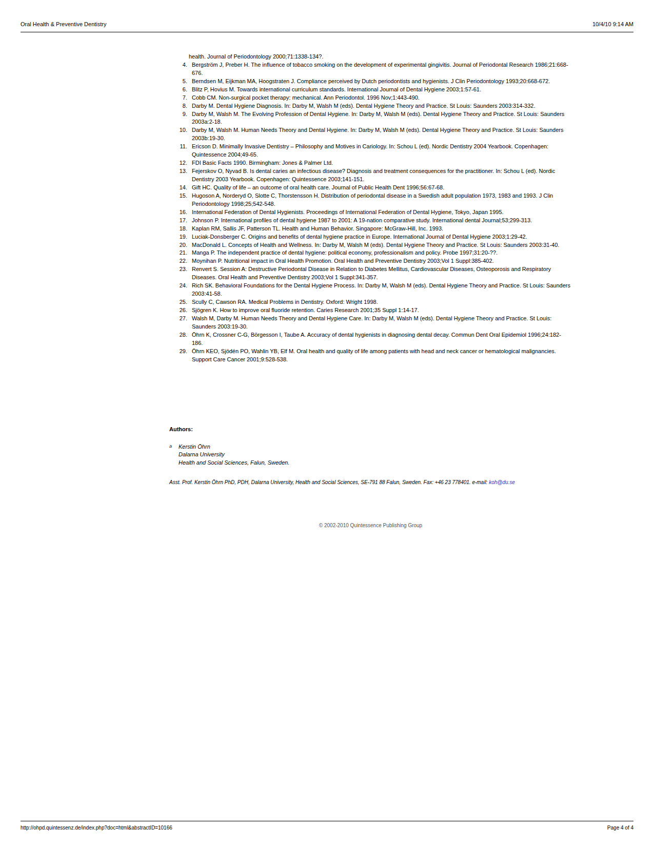Oral Health & Preventive Dentistry
10/4/10 9:14 AM
health. Journal of Periodontology 2000;71:1338-134?.
Bergström J, Preber H. The influence of tobacco smoking on the development of experimental gingivitis. Journal of Periodontal Research 1986;21:668-676.
Berndsen M, Eijkman MA, Hoogstraten J. Compliance perceived by Dutch periodontists and hygienists. J Clin Periodontology 1993;20:668-672.
Blitz P, Hovius M. Towards international curriculum standards. International Journal of Dental Hygiene 2003;1:57-61.
Cobb CM. Non-surgical pocket therapy: mechanical. Ann Periodontol. 1996 Nov;1:443-490.
Darby M. Dental Hygiene Diagnosis. In: Darby M, Walsh M (eds). Dental Hygiene Theory and Practice. St Louis: Saunders 2003:314-332.
Darby M, Walsh M. The Evolving Profession of Dental Hygiene. In: Darby M, Walsh M (eds). Dental Hygiene Theory and Practice. St Louis: Saunders 2003a:2-18.
Darby M, Walsh M. Human Needs Theory and Dental Hygiene. In: Darby M, Walsh M (eds). Dental Hygiene Theory and Practice. St Louis: Saunders 2003b:19-30.
Ericson D. Minimally Invasive Dentistry – Philosophy and Motives in Cariology. In: Schou L (ed). Nordic Dentistry 2004 Yearbook. Copenhagen: Quintessence 2004;49-65.
FDI Basic Facts 1990. Birmingham: Jones & Palmer Ltd.
Fejerskov O, Nyvad B. Is dental caries an infectious disease? Diagnosis and treatment consequences for the practitioner. In: Schou L (ed). Nordic Dentistry 2003 Yearbook. Copenhagen: Quintessence 2003;141-151.
Gift HC. Quality of life – an outcome of oral health care. Journal of Public Health Dent 1996;56:67-68.
Hugoson A, Norderyd O, Slotte C, Thorstensson H. Distribution of periodontal disease in a Swedish adult population 1973, 1983 and 1993. J Clin Periodontology 1998;25;542-548.
International Federation of Dental Hygienists. Proceedings of International Federation of Dental Hygiene, Tokyo, Japan 1995.
Johnson P. International profiles of dental hygiene 1987 to 2001: A 19-nation comparative study. International dental Journal;53;299-313.
Kaplan RM, Sallis JF, Patterson TL. Health and Human Behavior. Singapore: McGraw-Hill, Inc. 1993.
Luciak-Donsberger C. Origins and benefits of dental hygiene practice in Europe. International Journal of Dental Hygiene 2003;1:29-42.
MacDonald L. Concepts of Health and Wellness. In: Darby M, Walsh M (eds). Dental Hygiene Theory and Practice. St Louis: Saunders 2003:31-40.
Manga P. The independent practice of dental hygiene: political economy, professionalism and policy. Probe 1997;31:20-??.
Moynihan P. Nutritional impact in Oral Health Promotion. Oral Health and Preventive Dentistry 2003;Vol 1 Suppl:385-402.
Renvert S. Session A: Destructive Periodontal Disease in Relation to Diabetes Mellitus, Cardiovascular Diseases, Osteoporosis and Respiratory Diseases. Oral Health and Preventive Dentistry 2003;Vol 1 Suppl:341-357.
Rich SK. Behavioral Foundations for the Dental Hygiene Process. In: Darby M, Walsh M (eds). Dental Hygiene Theory and Practice. St Louis: Saunders 2003:41-58.
Scully C, Cawson RA. Medical Problems in Dentistry. Oxford: Wright 1998.
Sjögren K. How to improve oral fluoride retention. Caries Research 2001;35 Suppl 1:14-17.
Walsh M, Darby M. Human Needs Theory and Dental Hygiene Care. In: Darby M, Walsh M (eds). Dental Hygiene Theory and Practice. St Louis: Saunders 2003:19-30.
Öhrn K, Crossner C-G, Börgesson I, Taube A. Accuracy of dental hygienists in diagnosing dental decay. Commun Dent Oral Epidemiol 1996;24:182-186.
Öhrn KEO, Sjödén PO, Wahlin YB, Elf M. Oral health and quality of life among patients with head and neck cancer or hematological malignancies. Support Care Cancer 2001;9:528-538.
Authors:
a Kerstin Öhrn Dalarna University Health and Social Sciences, Falun, Sweden.
Asst. Prof. Kerstin Öhrn PhD, PDH, Dalarna University, Health and Social Sciences, SE-791 88 Falun, Sweden. Fax: +46 23 778401. e-mail: koh@du.se
© 2002-2010 Quintessence Publishing Group
http://ohpd.quintessenz.de/index.php?doc=html&abstractID=10166
Page 4 of 4